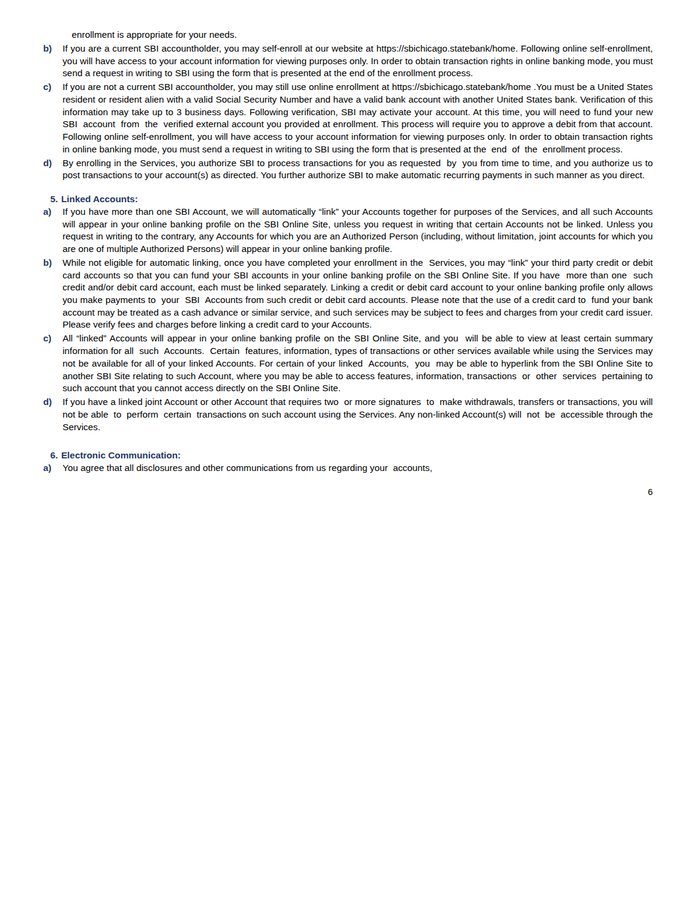enrollment is appropriate for your needs.
b) If you are a current SBI accountholder, you may self-enroll at our website at https://sbichicago.statebank/home. Following online self-enrollment, you will have access to your account information for viewing purposes only. In order to obtain transaction rights in online banking mode, you must send a request in writing to SBI using the form that is presented at the end of the enrollment process.
c) If you are not a current SBI accountholder, you may still use online enrollment at https://sbichicago.statebank/home .You must be a United States resident or resident alien with a valid Social Security Number and have a valid bank account with another United States bank. Verification of this information may take up to 3 business days. Following verification, SBI may activate your account. At this time, you will need to fund your new SBI account from the verified external account you provided at enrollment. This process will require you to approve a debit from that account. Following online self-enrollment, you will have access to your account information for viewing purposes only. In order to obtain transaction rights in online banking mode, you must send a request in writing to SBI using the form that is presented at the end of the enrollment process.
d) By enrolling in the Services, you authorize SBI to process transactions for you as requested by you from time to time, and you authorize us to post transactions to your account(s) as directed. You further authorize SBI to make automatic recurring payments in such manner as you direct.
5. Linked Accounts:
a) If you have more than one SBI Account, we will automatically “link” your Accounts together for purposes of the Services, and all such Accounts will appear in your online banking profile on the SBI Online Site, unless you request in writing that certain Accounts not be linked. Unless you request in writing to the contrary, any Accounts for which you are an Authorized Person (including, without limitation, joint accounts for which you are one of multiple Authorized Persons) will appear in your online banking profile.
b) While not eligible for automatic linking, once you have completed your enrollment in the Services, you may “link” your third party credit or debit card accounts so that you can fund your SBI accounts in your online banking profile on the SBI Online Site. If you have more than one such credit and/or debit card account, each must be linked separately. Linking a credit or debit card account to your online banking profile only allows you make payments to your SBI Accounts from such credit or debit card accounts. Please note that the use of a credit card to fund your bank account may be treated as a cash advance or similar service, and such services may be subject to fees and charges from your credit card issuer. Please verify fees and charges before linking a credit card to your Accounts.
c) All “linked” Accounts will appear in your online banking profile on the SBI Online Site, and you will be able to view at least certain summary information for all such Accounts. Certain features, information, types of transactions or other services available while using the Services may not be available for all of your linked Accounts. For certain of your linked Accounts, you may be able to hyperlink from the SBI Online Site to another SBI Site relating to such Account, where you may be able to access features, information, transactions or other services pertaining to such account that you cannot access directly on the SBI Online Site.
d) If you have a linked joint Account or other Account that requires two or more signatures to make withdrawals, transfers or transactions, you will not be able to perform certain transactions on such account using the Services. Any non-linked Account(s) will not be accessible through the Services.
6. Electronic Communication:
a) You agree that all disclosures and other communications from us regarding your accounts,
6